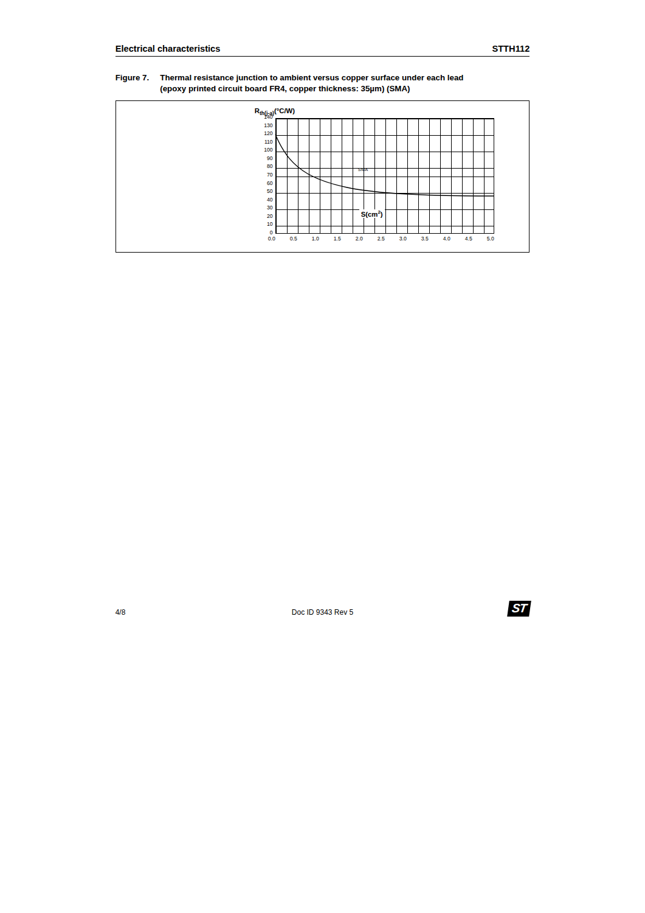Electrical characteristics
STTH112
Figure 7.
Thermal resistance junction to ambient versus copper surface under each lead
(epoxy printed circuit board FR4, copper thickness: 35µm) (SMA)
Rth(j-a)(°C/W)
140 130 120 110 100 90 80 70 60 50 40 30 20 10 0
SMA
S(cm2)
0.0 0.5 1.0 1.5 2.0 2.5 3.0 3.5 4.0 4.5 5.0
4/8
Doc ID 9343 Rev 5
ST